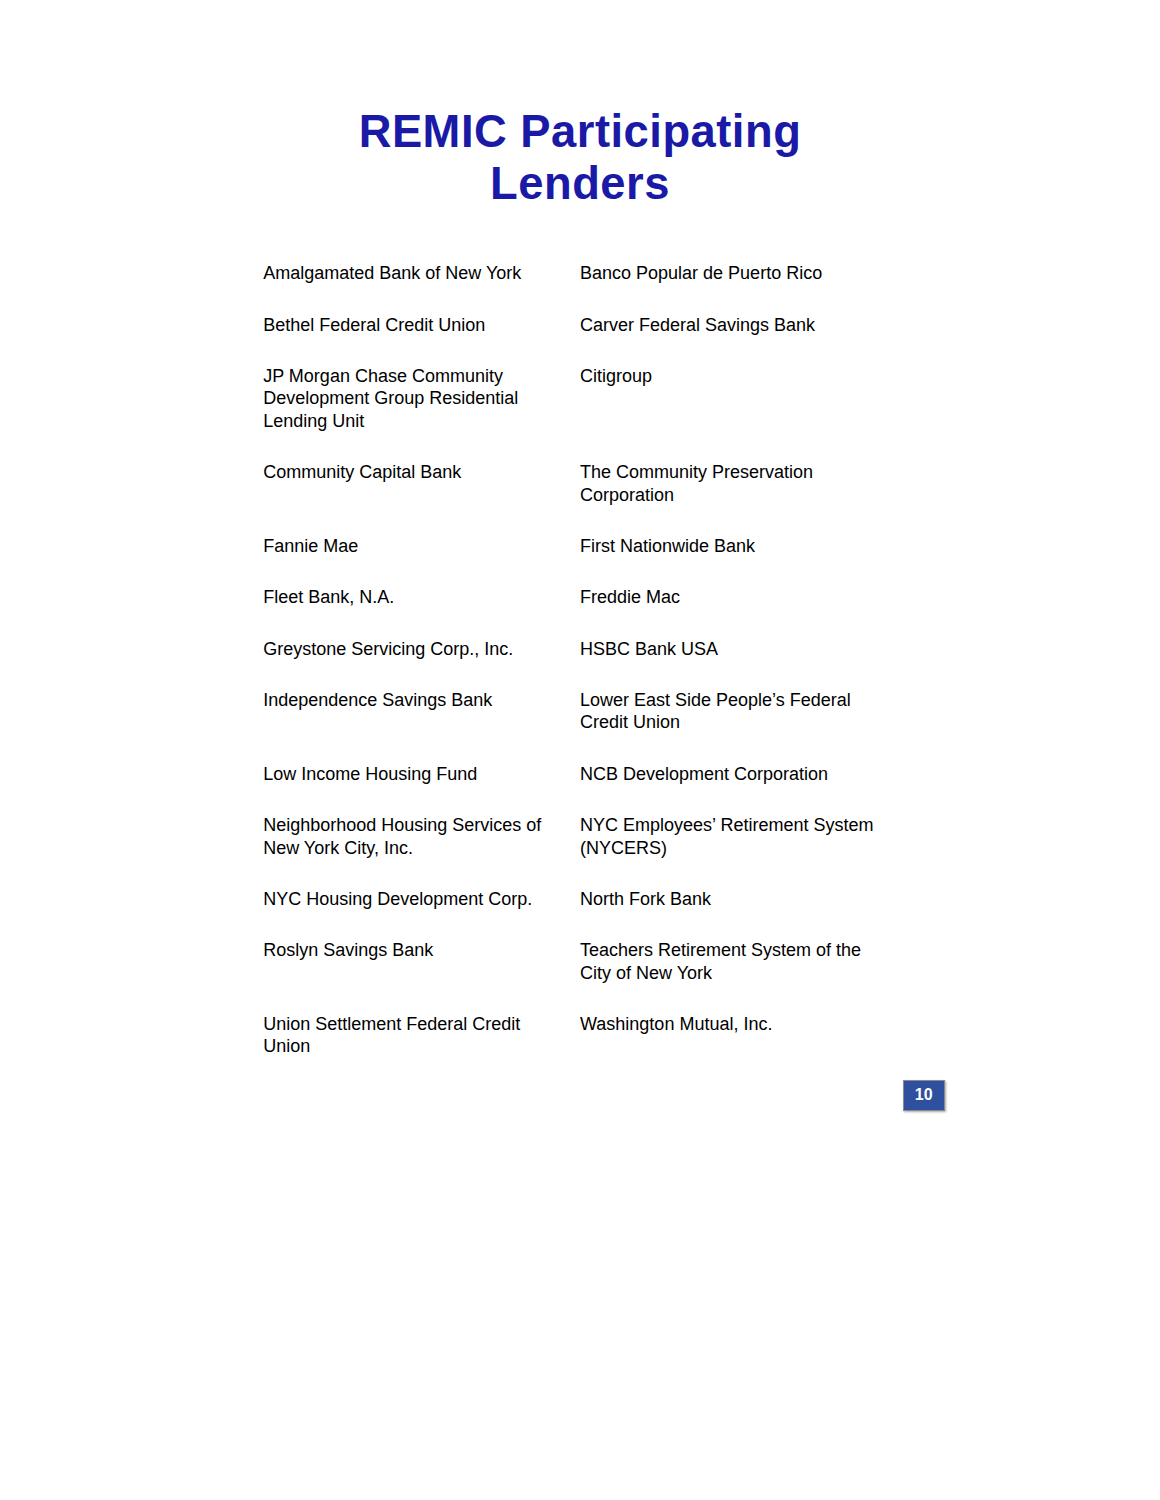REMIC Participating Lenders
| Amalgamated Bank of New York | Banco Popular de Puerto Rico |
| Bethel Federal Credit Union | Carver Federal Savings Bank |
| JP Morgan Chase Community Development Group Residential Lending Unit | Citigroup |
| Community Capital Bank | The Community Preservation Corporation |
| Fannie Mae | First Nationwide Bank |
| Fleet Bank, N.A. | Freddie Mac |
| Greystone Servicing Corp., Inc. | HSBC Bank USA |
| Independence Savings Bank | Lower East Side People’s Federal Credit Union |
| Low Income Housing Fund | NCB Development Corporation |
| Neighborhood Housing Services of New York City, Inc. | NYC Employees’ Retirement System (NYCERS) |
| NYC Housing Development Corp. | North Fork Bank |
| Roslyn Savings Bank | Teachers Retirement System of the City of New York |
| Union Settlement Federal Credit Union | Washington Mutual, Inc. |
10